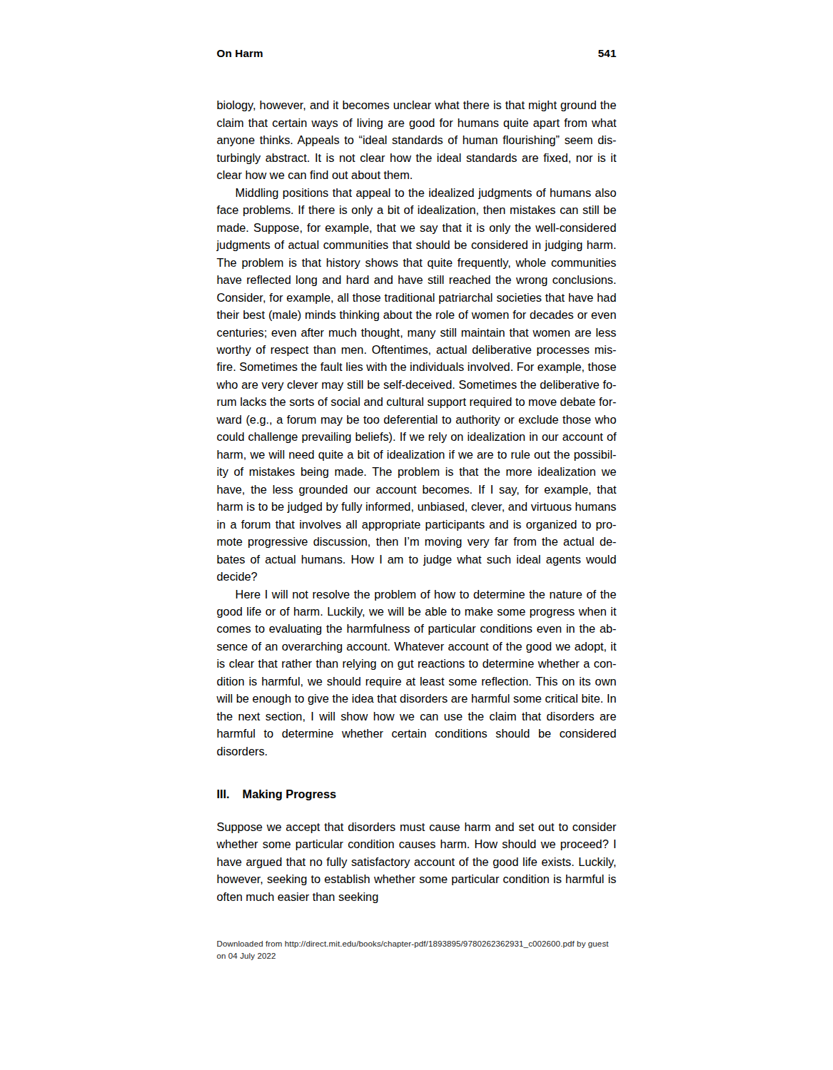On Harm 541
biology, however, and it becomes unclear what there is that might ground the claim that certain ways of living are good for humans quite apart from what anyone thinks. Appeals to “ideal standards of human flourishing” seem disturbingly abstract. It is not clear how the ideal standards are fixed, nor is it clear how we can find out about them.
Middling positions that appeal to the idealized judgments of humans also face problems. If there is only a bit of idealization, then mistakes can still be made. Suppose, for example, that we say that it is only the well-considered judgments of actual communities that should be considered in judging harm. The problem is that history shows that quite frequently, whole communities have reflected long and hard and have still reached the wrong conclusions. Consider, for example, all those traditional patriarchal societies that have had their best (male) minds thinking about the role of women for decades or even centuries; even after much thought, many still maintain that women are less worthy of respect than men. Oftentimes, actual deliberative processes misfire. Sometimes the fault lies with the individuals involved. For example, those who are very clever may still be self-deceived. Sometimes the deliberative forum lacks the sorts of social and cultural support required to move debate forward (e.g., a forum may be too deferential to authority or exclude those who could challenge prevailing beliefs). If we rely on idealization in our account of harm, we will need quite a bit of idealization if we are to rule out the possibility of mistakes being made. The problem is that the more idealization we have, the less grounded our account becomes. If I say, for example, that harm is to be judged by fully informed, unbiased, clever, and virtuous humans in a forum that involves all appropriate participants and is organized to promote progressive discussion, then I’m moving very far from the actual debates of actual humans. How I am to judge what such ideal agents would decide?
Here I will not resolve the problem of how to determine the nature of the good life or of harm. Luckily, we will be able to make some progress when it comes to evaluating the harmfulness of particular conditions even in the absence of an overarching account. Whatever account of the good we adopt, it is clear that rather than relying on gut reactions to determine whether a condition is harmful, we should require at least some reflection. This on its own will be enough to give the idea that disorders are harmful some critical bite. In the next section, I will show how we can use the claim that disorders are harmful to determine whether certain conditions should be considered disorders.
III. Making Progress
Suppose we accept that disorders must cause harm and set out to consider whether some particular condition causes harm. How should we proceed? I have argued that no fully satisfactory account of the good life exists. Luckily, however, seeking to establish whether some particular condition is harmful is often much easier than seeking
Downloaded from http://direct.mit.edu/books/chapter-pdf/1893895/9780262362931_c002600.pdf by guest on 04 July 2022